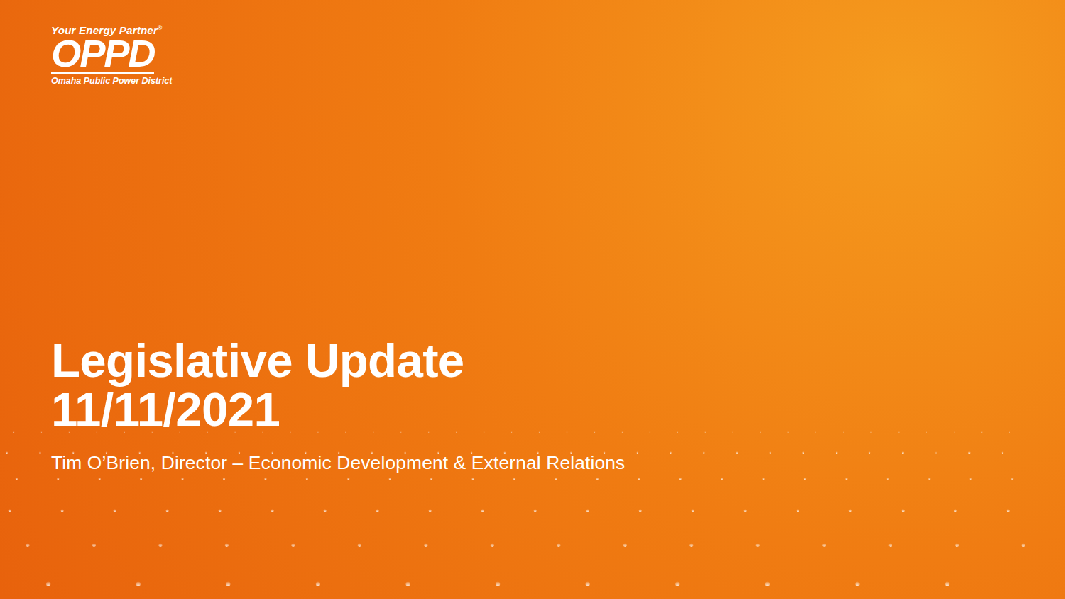Your Energy Partner®
OPPD
Omaha Public Power District
Legislative Update 11/11/2021
Tim O’Brien, Director – Economic Development & External Relations